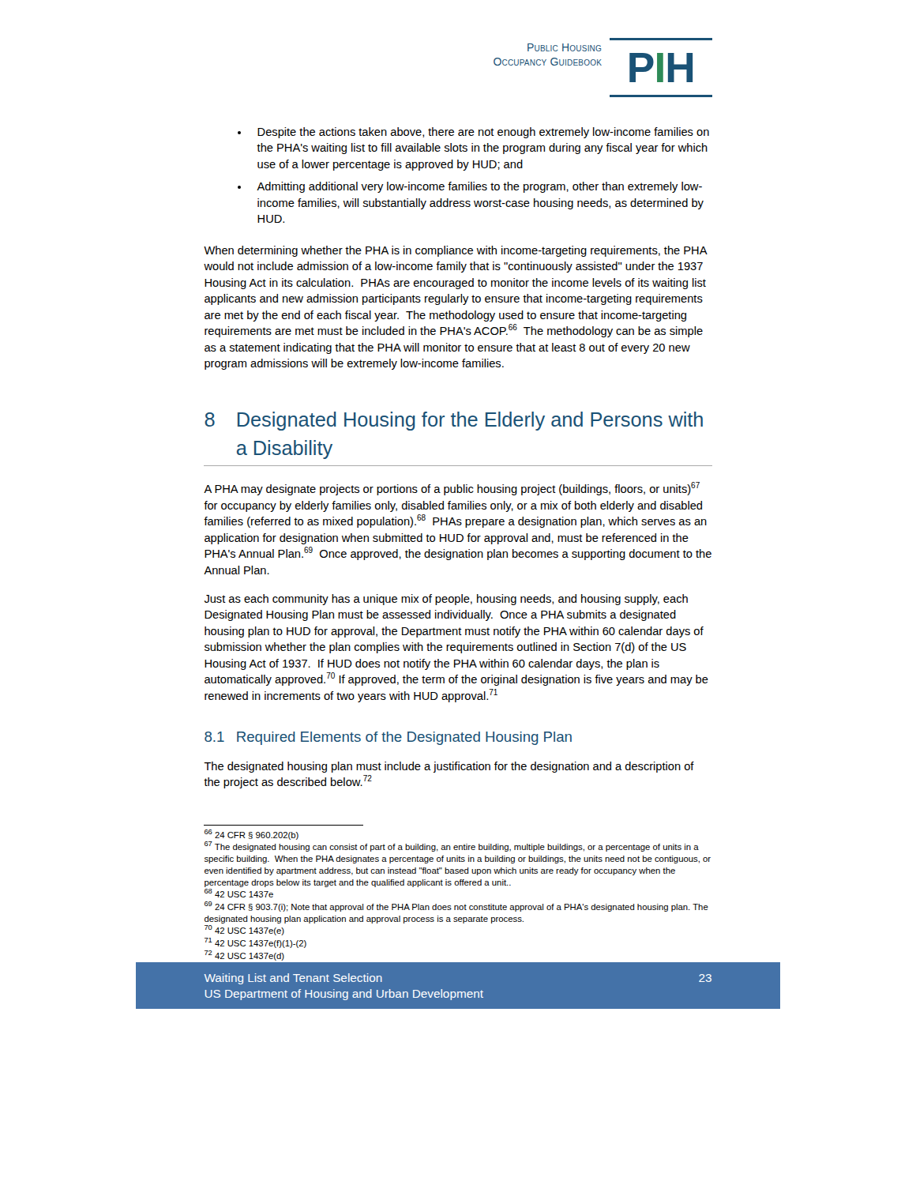Public Housing
Occupancy Guidebook
PIH
Despite the actions taken above, there are not enough extremely low-income families on the PHA's waiting list to fill available slots in the program during any fiscal year for which use of a lower percentage is approved by HUD; and
Admitting additional very low-income families to the program, other than extremely low-income families, will substantially address worst-case housing needs, as determined by HUD.
When determining whether the PHA is in compliance with income-targeting requirements, the PHA would not include admission of a low-income family that is "continuously assisted" under the 1937 Housing Act in its calculation. PHAs are encouraged to monitor the income levels of its waiting list applicants and new admission participants regularly to ensure that income-targeting requirements are met by the end of each fiscal year. The methodology used to ensure that income-targeting requirements are met must be included in the PHA's ACOP.66 The methodology can be as simple as a statement indicating that the PHA will monitor to ensure that at least 8 out of every 20 new program admissions will be extremely low-income families.
8 Designated Housing for the Elderly and Persons with a Disability
A PHA may designate projects or portions of a public housing project (buildings, floors, or units)67 for occupancy by elderly families only, disabled families only, or a mix of both elderly and disabled families (referred to as mixed population).68 PHAs prepare a designation plan, which serves as an application for designation when submitted to HUD for approval and, must be referenced in the PHA's Annual Plan.69 Once approved, the designation plan becomes a supporting document to the Annual Plan.
Just as each community has a unique mix of people, housing needs, and housing supply, each Designated Housing Plan must be assessed individually. Once a PHA submits a designated housing plan to HUD for approval, the Department must notify the PHA within 60 calendar days of submission whether the plan complies with the requirements outlined in Section 7(d) of the US Housing Act of 1937. If HUD does not notify the PHA within 60 calendar days, the plan is automatically approved.70 If approved, the term of the original designation is five years and may be renewed in increments of two years with HUD approval.71
8.1 Required Elements of the Designated Housing Plan
The designated housing plan must include a justification for the designation and a description of the project as described below.72
66 24 CFR § 960.202(b)
67 The designated housing can consist of part of a building, an entire building, multiple buildings, or a percentage of units in a specific building. When the PHA designates a percentage of units in a building or buildings, the units need not be contiguous, or even identified by apartment address, but can instead "float" based upon which units are ready for occupancy when the percentage drops below its target and the qualified applicant is offered a unit..
68 42 USC 1437e
69 24 CFR § 903.7(i); Note that approval of the PHA Plan does not constitute approval of a PHA's designated housing plan. The designated housing plan application and approval process is a separate process.
70 42 USC 1437e(e)
71 42 USC 1437e(f)(1)-(2)
72 42 USC 1437e(d)
Waiting List and Tenant Selection
US Department of Housing and Urban Development
23